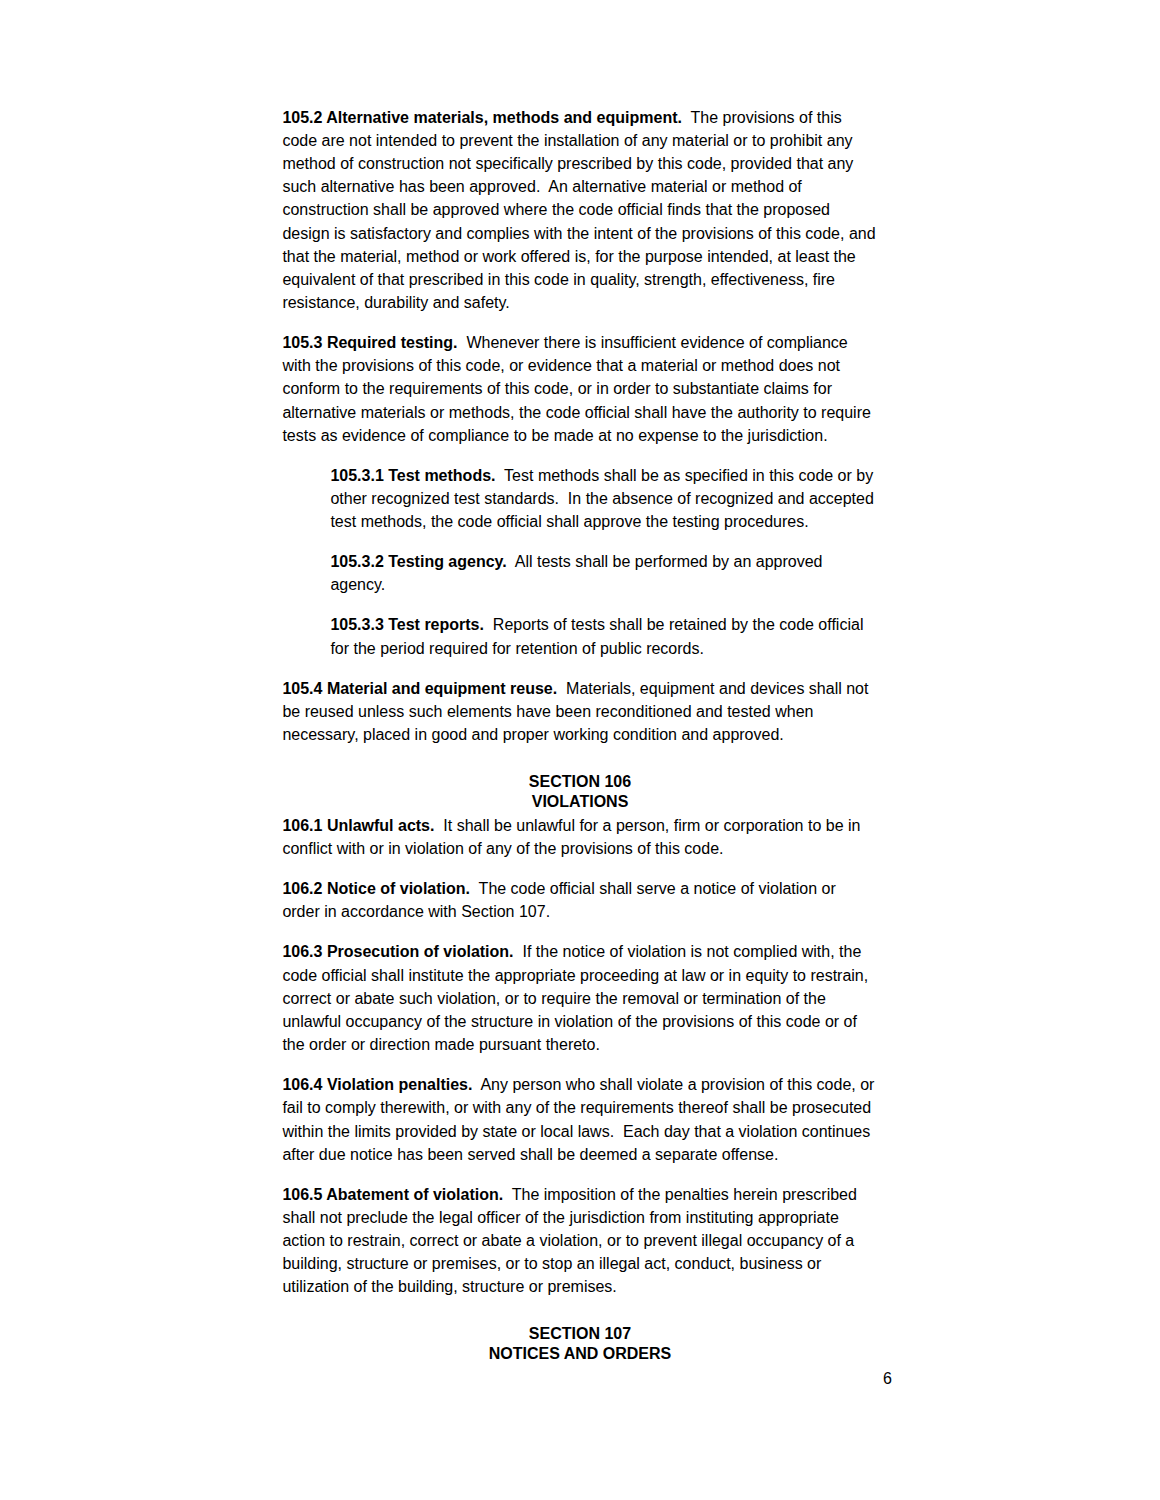105.2 Alternative materials, methods and equipment. The provisions of this code are not intended to prevent the installation of any material or to prohibit any method of construction not specifically prescribed by this code, provided that any such alternative has been approved. An alternative material or method of construction shall be approved where the code official finds that the proposed design is satisfactory and complies with the intent of the provisions of this code, and that the material, method or work offered is, for the purpose intended, at least the equivalent of that prescribed in this code in quality, strength, effectiveness, fire resistance, durability and safety.
105.3 Required testing. Whenever there is insufficient evidence of compliance with the provisions of this code, or evidence that a material or method does not conform to the requirements of this code, or in order to substantiate claims for alternative materials or methods, the code official shall have the authority to require tests as evidence of compliance to be made at no expense to the jurisdiction.
105.3.1 Test methods. Test methods shall be as specified in this code or by other recognized test standards. In the absence of recognized and accepted test methods, the code official shall approve the testing procedures.
105.3.2 Testing agency. All tests shall be performed by an approved agency.
105.3.3 Test reports. Reports of tests shall be retained by the code official for the period required for retention of public records.
105.4 Material and equipment reuse. Materials, equipment and devices shall not be reused unless such elements have been reconditioned and tested when necessary, placed in good and proper working condition and approved.
SECTION 106VIOLATIONS
106.1 Unlawful acts. It shall be unlawful for a person, firm or corporation to be in conflict with or in violation of any of the provisions of this code.
106.2 Notice of violation. The code official shall serve a notice of violation or order in accordance with Section 107.
106.3 Prosecution of violation. If the notice of violation is not complied with, the code official shall institute the appropriate proceeding at law or in equity to restrain, correct or abate such violation, or to require the removal or termination of the unlawful occupancy of the structure in violation of the provisions of this code or of the order or direction made pursuant thereto.
106.4 Violation penalties. Any person who shall violate a provision of this code, or fail to comply therewith, or with any of the requirements thereof shall be prosecuted within the limits provided by state or local laws. Each day that a violation continues after due notice has been served shall be deemed a separate offense.
106.5 Abatement of violation. The imposition of the penalties herein prescribed shall not preclude the legal officer of the jurisdiction from instituting appropriate action to restrain, correct or abate a violation, or to prevent illegal occupancy of a building, structure or premises, or to stop an illegal act, conduct, business or utilization of the building, structure or premises.
SECTION 107NOTICES AND ORDERS
6